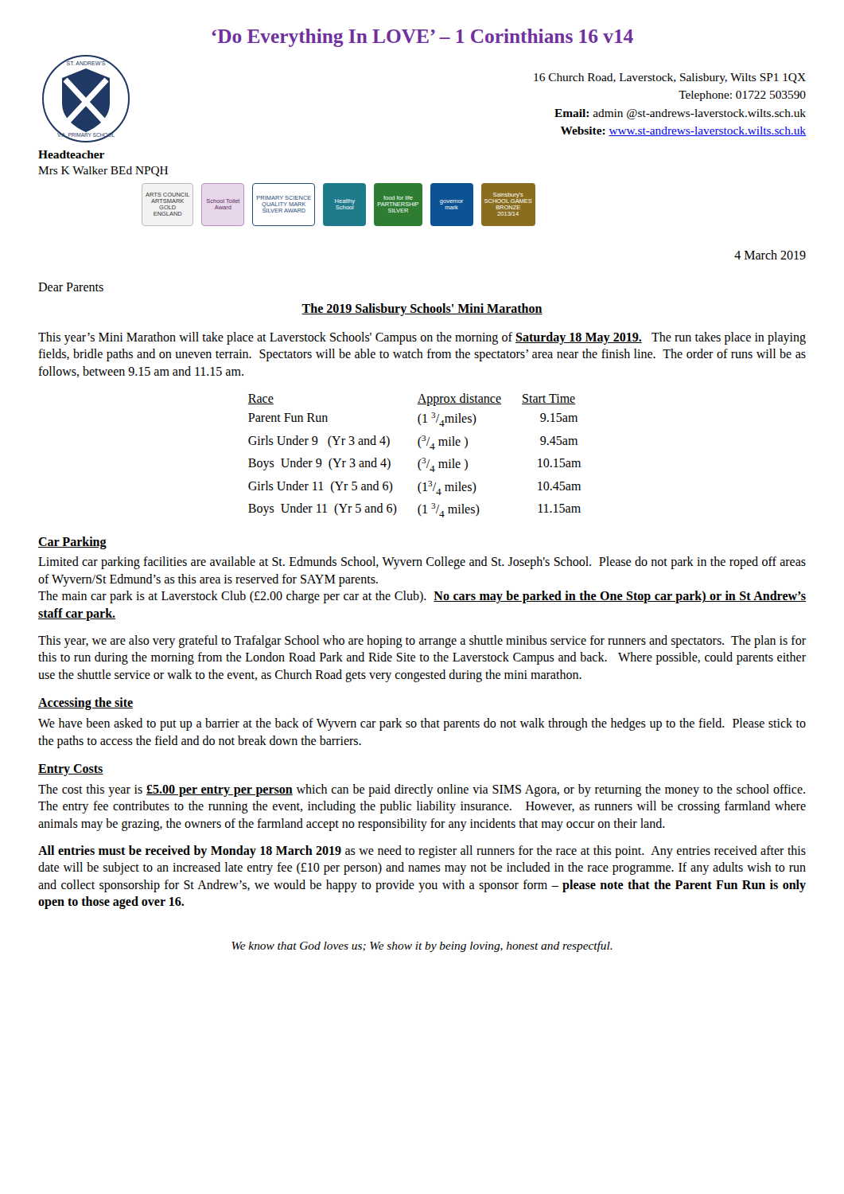‘Do Everything In LOVE’ – 1 Corinthians 16 v14
ST. ANDREW'S V.A. PRIMARY SCHOOL
16 Church Road, Laverstock, Salisbury, Wilts SP1 1QX
Telephone: 01722 503590
Email: admin @st-andrews-laverstock.wilts.sch.uk
Website: www.st-andrews-laverstock.wilts.sch.uk
Headteacher
Mrs K Walker BEd NPQH
ARTS COUNCIL
ARTSMARK
GOLD
ENGLAND
School Toilet
Award
PRIMARY SCIENCE
QUALITY MARK
SILVER AWARD
Healthy
School
food for life
PARTNERSHIP
SILVER
governor
mark
Sainsbury's
SCHOOL GAMES
BRONZE
2013/14
4 March 2019
Dear Parents
The 2019 Salisbury Schools' Mini Marathon
This year’s Mini Marathon will take place at Laverstock Schools' Campus on the morning of Saturday 18 May 2019. The run takes place in playing fields, bridle paths and on uneven terrain. Spectators will be able to watch from the spectators’ area near the finish line. The order of runs will be as follows, between 9.15 am and 11.15 am.
| Race | Approx distance | Start Time |
| --- | --- | --- |
| Parent Fun Run | (1 3 / 4 miles) | 9.15am |
| Girls Under 9 (Yr 3 and 4) | ( 3 / 4 mile ) | 9.45am |
| Boys Under 9 (Yr 3 and 4) | ( 3 / 4 mile ) | 10.15am |
| Girls Under 11 (Yr 5 and 6) | (1 3 / 4 miles) | 10.45am |
| Boys Under 11 (Yr 5 and 6) | (1 3 / 4 miles) | 11.15am |
Car Parking
Limited car parking facilities are available at St. Edmunds School, Wyvern College and St. Joseph's School. Please do not park in the roped off areas of Wyvern/St Edmund’s as this area is reserved for SAYM parents.
The main car park is at Laverstock Club (£2.00 charge per car at the Club). No cars may be parked in the One Stop car park) or in St Andrew’s staff car park.
This year, we are also very grateful to Trafalgar School who are hoping to arrange a shuttle minibus service for runners and spectators. The plan is for this to run during the morning from the London Road Park and Ride Site to the Laverstock Campus and back. Where possible, could parents either use the shuttle service or walk to the event, as Church Road gets very congested during the mini marathon.
Accessing the site
We have been asked to put up a barrier at the back of Wyvern car park so that parents do not walk through the hedges up to the field. Please stick to the paths to access the field and do not break down the barriers.
Entry Costs
The cost this year is £5.00 per entry per person which can be paid directly online via SIMS Agora, or by returning the money to the school office. The entry fee contributes to the running the event, including the public liability insurance. However, as runners will be crossing farmland where animals may be grazing, the owners of the farmland accept no responsibility for any incidents that may occur on their land.
All entries must be received by Monday 18 March 2019 as we need to register all runners for the race at this point. Any entries received after this date will be subject to an increased late entry fee (£10 per person) and names may not be included in the race programme. If any adults wish to run and collect sponsorship for St Andrew’s, we would be happy to provide you with a sponsor form – please note that the Parent Fun Run is only open to those aged over 16.
We know that God loves us; We show it by being loving, honest and respectful.